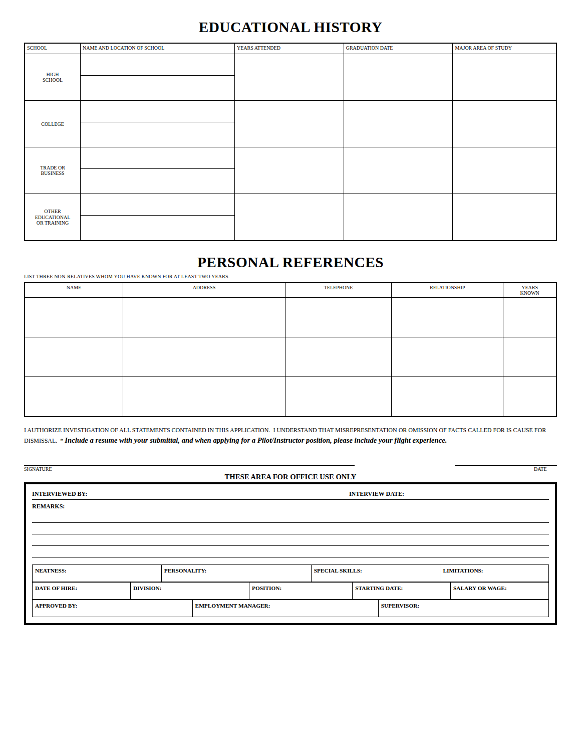EDUCATIONAL HISTORY
| SCHOOL | NAME AND LOCATION OF SCHOOL | YEARS ATTENDED | GRADUATION DATE | MAJOR AREA OF STUDY |
| --- | --- | --- | --- | --- |
| HIGH SCHOOL | | | | |
| COLLEGE | | | | |
| TRADE OR BUSINESS | | | | |
| OTHER EDUCATIONAL OR TRAINING | | | | |
PERSONAL REFERENCES
LIST THREE NON-RELATIVES WHOM YOU HAVE KNOWN FOR AT LEAST TWO YEARS.
| NAME | ADDRESS | TELEPHONE | RELATIONSHIP | YEARS KNOWN |
| --- | --- | --- | --- | --- |
I AUTHORIZE INVESTIGATION OF ALL STATEMENTS CONTAINED IN THIS APPLICATION. I UNDERSTAND THAT MISREPRESENTATION OR OMISSION OF FACTS CALLED FOR IS CAUSE FOR DISMISSAL. * Include a resume with your submittal, and when applying for a Pilot/Instructor position, please include your flight experience.
SIGNATURE
DATE
THESE AREA FOR OFFICE USE ONLY
INTERVIEWED BY: INTERVIEW DATE:
REMARKS:
| NEATNESS: | PERSONALITY: | SPECIAL SKILLS: | LIMITATIONS: |
| DATE OF HIRE: | DIVISION: | POSITION: | STARTING DATE: | SALARY OR WAGE: |
| APPROVED BY: | EMPLOYMENT MANAGER: | SUPERVISOR: |